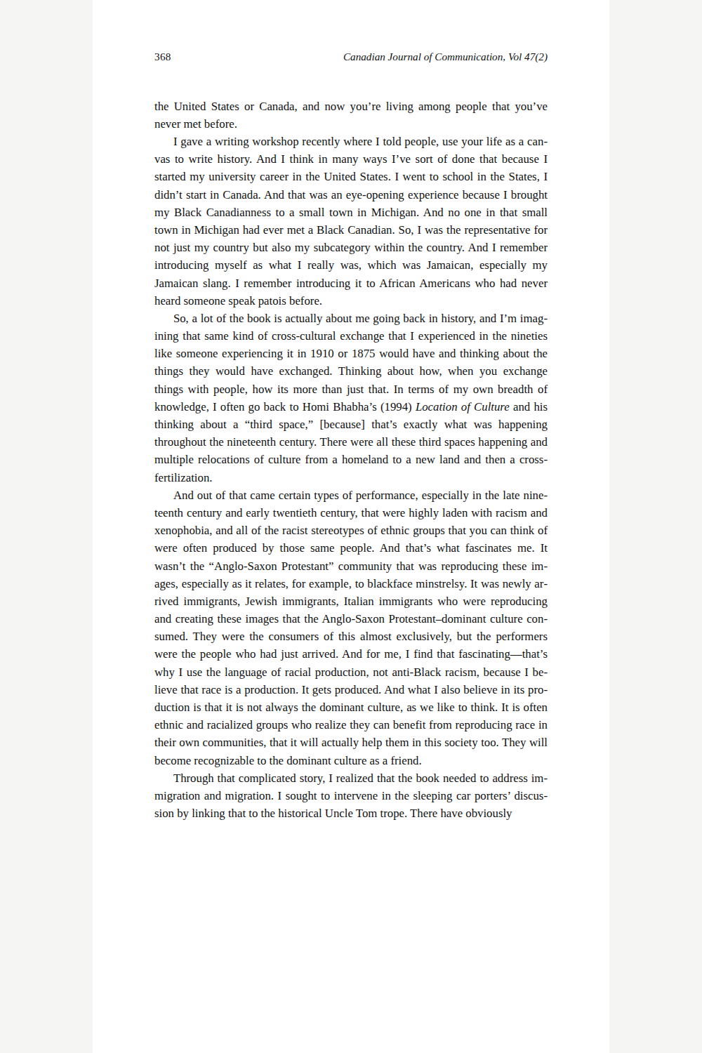368 Canadian Journal of Communication, Vol 47(2)
the United States or Canada, and now you’re living among people that you’ve never met before.
I gave a writing workshop recently where I told people, use your life as a canvas to write history. And I think in many ways I’ve sort of done that because I started my university career in the United States. I went to school in the States, I didn’t start in Canada. And that was an eye-opening experience because I brought my Black Canadianness to a small town in Michigan. And no one in that small town in Michigan had ever met a Black Canadian. So, I was the representative for not just my country but also my subcategory within the country. And I remember introducing myself as what I really was, which was Jamaican, especially my Jamaican slang. I remember introducing it to African Americans who had never heard someone speak patois before.
So, a lot of the book is actually about me going back in history, and I’m imagining that same kind of cross-cultural exchange that I experienced in the nineties like someone experiencing it in 1910 or 1875 would have and thinking about the things they would have exchanged. Thinking about how, when you exchange things with people, how its more than just that. In terms of my own breadth of knowledge, I often go back to Homi Bhabha’s (1994) Location of Culture and his thinking about a “third space,” [because] that’s exactly what was happening throughout the nineteenth century. There were all these third spaces happening and multiple relocations of culture from a homeland to a new land and then a cross-fertilization.
And out of that came certain types of performance, especially in the late nineteenth century and early twentieth century, that were highly laden with racism and xenophobia, and all of the racist stereotypes of ethnic groups that you can think of were often produced by those same people. And that’s what fascinates me. It wasn’t the “Anglo-Saxon Protestant” community that was reproducing these images, especially as it relates, for example, to blackface minstrelsy. It was newly arrived immigrants, Jewish immigrants, Italian immigrants who were reproducing and creating these images that the Anglo-Saxon Protestant–dominant culture consumed. They were the consumers of this almost exclusively, but the performers were the people who had just arrived. And for me, I find that fascinating—that’s why I use the language of racial production, not anti-Black racism, because I believe that race is a production. It gets produced. And what I also believe in its production is that it is not always the dominant culture, as we like to think. It is often ethnic and racialized groups who realize they can benefit from reproducing race in their own communities, that it will actually help them in this society too. They will become recognizable to the dominant culture as a friend.
Through that complicated story, I realized that the book needed to address immigration and migration. I sought to intervene in the sleeping car porters’ discussion by linking that to the historical Uncle Tom trope. There have obviously